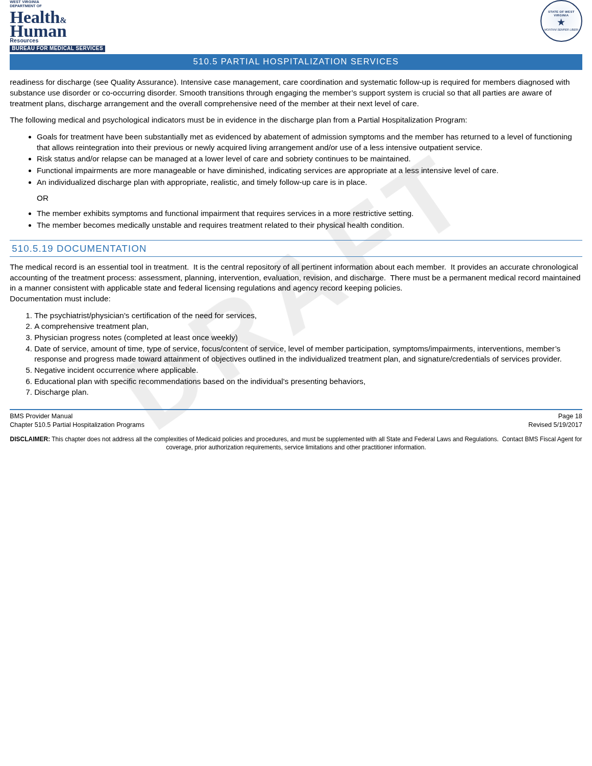DRAFT
West Virginia
Department of
Health&
Human
Resources
BUREAU FOR MEDICAL SERVICES
STATE OF WEST VIRGINIA ★ MONTANI SEMPER LIBERI
510.5 PARTIAL HOSPITALIZATION SERVICES
readiness for discharge (see Quality Assurance). Intensive case management, care coordination and systematic follow-up is required for members diagnosed with substance use disorder or co-occurring disorder. Smooth transitions through engaging the member’s support system is crucial so that all parties are aware of treatment plans, discharge arrangement and the overall comprehensive need of the member at their next level of care.
The following medical and psychological indicators must be in evidence in the discharge plan from a Partial Hospitalization Program:
Goals for treatment have been substantially met as evidenced by abatement of admission symptoms and the member has returned to a level of functioning that allows reintegration into their previous or newly acquired living arrangement and/or use of a less intensive outpatient service.
Risk status and/or relapse can be managed at a lower level of care and sobriety continues to be maintained.
Functional impairments are more manageable or have diminished, indicating services are appropriate at a less intensive level of care.
An individualized discharge plan with appropriate, realistic, and timely follow-up care is in place.
OR
The member exhibits symptoms and functional impairment that requires services in a more restrictive setting.
The member becomes medically unstable and requires treatment related to their physical health condition.
510.5.19 DOCUMENTATION
The medical record is an essential tool in treatment. It is the central repository of all pertinent information about each member. It provides an accurate chronological accounting of the treatment process: assessment, planning, intervention, evaluation, revision, and discharge. There must be a permanent medical record maintained in a manner consistent with applicable state and federal licensing regulations and agency record keeping policies.
Documentation must include:
The psychiatrist/physician’s certification of the need for services,
A comprehensive treatment plan,
Physician progress notes (completed at least once weekly)
Date of service, amount of time, type of service, focus/content of service, level of member participation, symptoms/impairments, interventions, member’s response and progress made toward attainment of objectives outlined in the individualized treatment plan, and signature/credentials of services provider.
Negative incident occurrence where applicable.
Educational plan with specific recommendations based on the individual’s presenting behaviors,
Discharge plan.
BMS Provider Manual
Page 18
Chapter 510.5 Partial Hospitalization Programs
Revised 5/19/2017
DISCLAIMER: This chapter does not address all the complexities of Medicaid policies and procedures, and must be supplemented with all State and Federal Laws and Regulations. Contact BMS Fiscal Agent for coverage, prior authorization requirements, service limitations and other practitioner information.